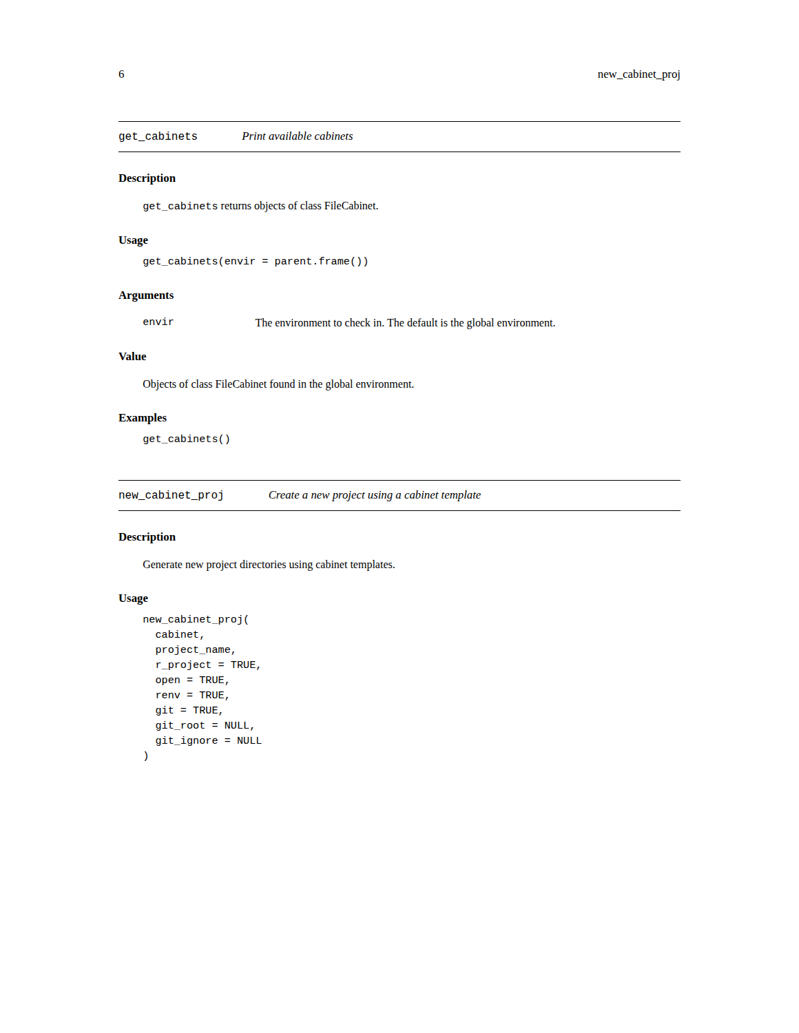6 new_cabinet_proj
get_cabinets Print available cabinets
Description
get_cabinets returns objects of class FileCabinet.
Usage
get_cabinets(envir = parent.frame())
Arguments
envir
The environment to check in. The default is the global environment.
Value
Objects of class FileCabinet found in the global environment.
Examples
get_cabinets()
new_cabinet_proj Create a new project using a cabinet template
Description
Generate new project directories using cabinet templates.
Usage
new_cabinet_proj(
  cabinet,
  project_name,
  r_project = TRUE,
  open = TRUE,
  renv = TRUE,
  git = TRUE,
  git_root = NULL,
  git_ignore = NULL
)